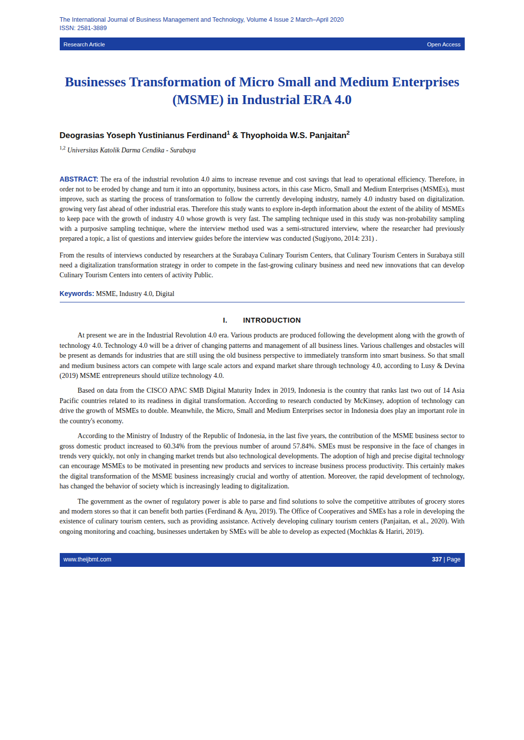The International Journal of Business Management and Technology, Volume 4 Issue 2 March–April 2020
ISSN: 2581-3889
Research Article Open Access
Businesses Transformation of Micro Small and Medium Enterprises (MSME) in Industrial ERA 4.0
Deograsias Yoseph Yustinianus Ferdinand1 & Thyophoida W.S. Panjaitan2
1,2 Universitas Katolik Darma Cendika - Surabaya
ABSTRACT: The era of the industrial revolution 4.0 aims to increase revenue and cost savings that lead to operational efficiency. Therefore, in order not to be eroded by change and turn it into an opportunity, business actors, in this case Micro, Small and Medium Enterprises (MSMEs), must improve, such as starting the process of transformation to follow the currently developing industry, namely 4.0 industry based on digitalization. growing very fast ahead of other industrial eras. Therefore this study wants to explore in-depth information about the extent of the ability of MSMEs to keep pace with the growth of industry 4.0 whose growth is very fast. The sampling technique used in this study was non-probability sampling with a purposive sampling technique, where the interview method used was a semi-structured interview, where the researcher had previously prepared a topic, a list of questions and interview guides before the interview was conducted (Sugiyono, 2014: 231) .
From the results of interviews conducted by researchers at the Surabaya Culinary Tourism Centers, that Culinary Tourism Centers in Surabaya still need a digitalization transformation strategy in order to compete in the fast-growing culinary business and need new innovations that can develop Culinary Tourism Centers into centers of activity Public.
Keywords: MSME, Industry 4.0, Digital
I. INTRODUCTION
At present we are in the Industrial Revolution 4.0 era. Various products are produced following the development along with the growth of technology 4.0. Technology 4.0 will be a driver of changing patterns and management of all business lines. Various challenges and obstacles will be present as demands for industries that are still using the old business perspective to immediately transform into smart business. So that small and medium business actors can compete with large scale actors and expand market share through technology 4.0, according to Lusy & Devina (2019) MSME entrepreneurs should utilize technology 4.0.
Based on data from the CISCO APAC SMB Digital Maturity Index in 2019, Indonesia is the country that ranks last two out of 14 Asia Pacific countries related to its readiness in digital transformation. According to research conducted by McKinsey, adoption of technology can drive the growth of MSMEs to double. Meanwhile, the Micro, Small and Medium Enterprises sector in Indonesia does play an important role in the country's economy.
According to the Ministry of Industry of the Republic of Indonesia, in the last five years, the contribution of the MSME business sector to gross domestic product increased to 60.34% from the previous number of around 57.84%. SMEs must be responsive in the face of changes in trends very quickly, not only in changing market trends but also technological developments. The adoption of high and precise digital technology can encourage MSMEs to be motivated in presenting new products and services to increase business process productivity. This certainly makes the digital transformation of the MSME business increasingly crucial and worthy of attention. Moreover, the rapid development of technology, has changed the behavior of society which is increasingly leading to digitalization.
The government as the owner of regulatory power is able to parse and find solutions to solve the competitive attributes of grocery stores and modern stores so that it can benefit both parties (Ferdinand & Ayu, 2019). The Office of Cooperatives and SMEs has a role in developing the existence of culinary tourism centers, such as providing assistance. Actively developing culinary tourism centers (Panjaitan, et al., 2020). With ongoing monitoring and coaching, businesses undertaken by SMEs will be able to develop as expected (Mochklas & Hariri, 2019).
www.theijbmt.com 337 | Page